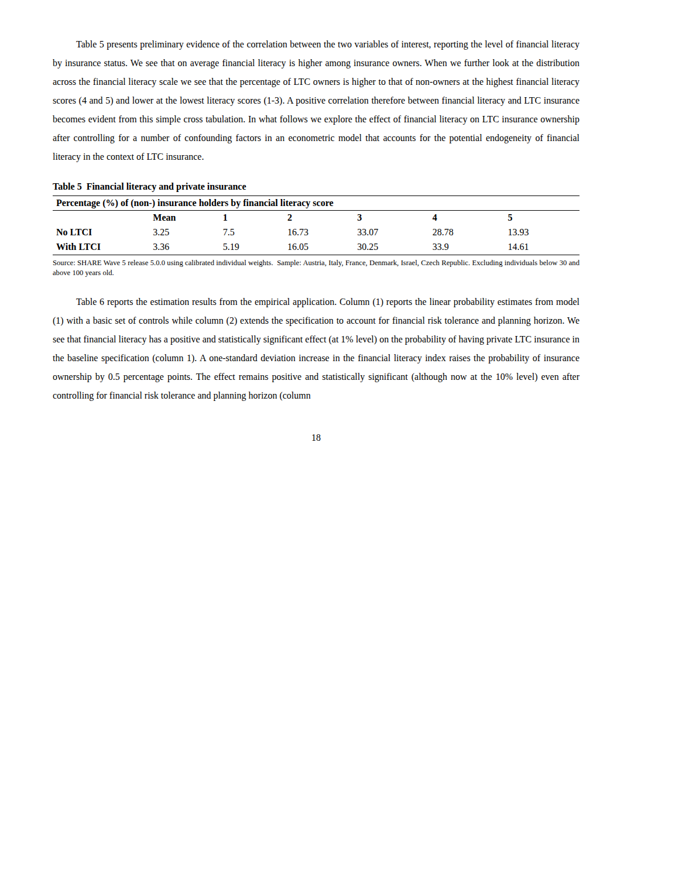Table 5 presents preliminary evidence of the correlation between the two variables of interest, reporting the level of financial literacy by insurance status. We see that on average financial literacy is higher among insurance owners. When we further look at the distribution across the financial literacy scale we see that the percentage of LTC owners is higher to that of non-owners at the highest financial literacy scores (4 and 5) and lower at the lowest literacy scores (1-3). A positive correlation therefore between financial literacy and LTC insurance becomes evident from this simple cross tabulation. In what follows we explore the effect of financial literacy on LTC insurance ownership after controlling for a number of confounding factors in an econometric model that accounts for the potential endogeneity of financial literacy in the context of LTC insurance.
Table 5 Financial literacy and private insurance
| Percentage (%) of (non-) insurance holders by financial literacy score |
| --- |
| | Mean | 1 | 2 | 3 | 4 | 5 |
| No LTCI | 3.25 | 7.5 | 16.73 | 33.07 | 28.78 | 13.93 |
| With LTCI | 3.36 | 5.19 | 16.05 | 30.25 | 33.9 | 14.61 |
Source: SHARE Wave 5 release 5.0.0 using calibrated individual weights. Sample: Austria, Italy, France, Denmark, Israel, Czech Republic. Excluding individuals below 30 and above 100 years old.
Table 6 reports the estimation results from the empirical application. Column (1) reports the linear probability estimates from model (1) with a basic set of controls while column (2) extends the specification to account for financial risk tolerance and planning horizon. We see that financial literacy has a positive and statistically significant effect (at 1% level) on the probability of having private LTC insurance in the baseline specification (column 1). A one-standard deviation increase in the financial literacy index raises the probability of insurance ownership by 0.5 percentage points. The effect remains positive and statistically significant (although now at the 10% level) even after controlling for financial risk tolerance and planning horizon (column
18